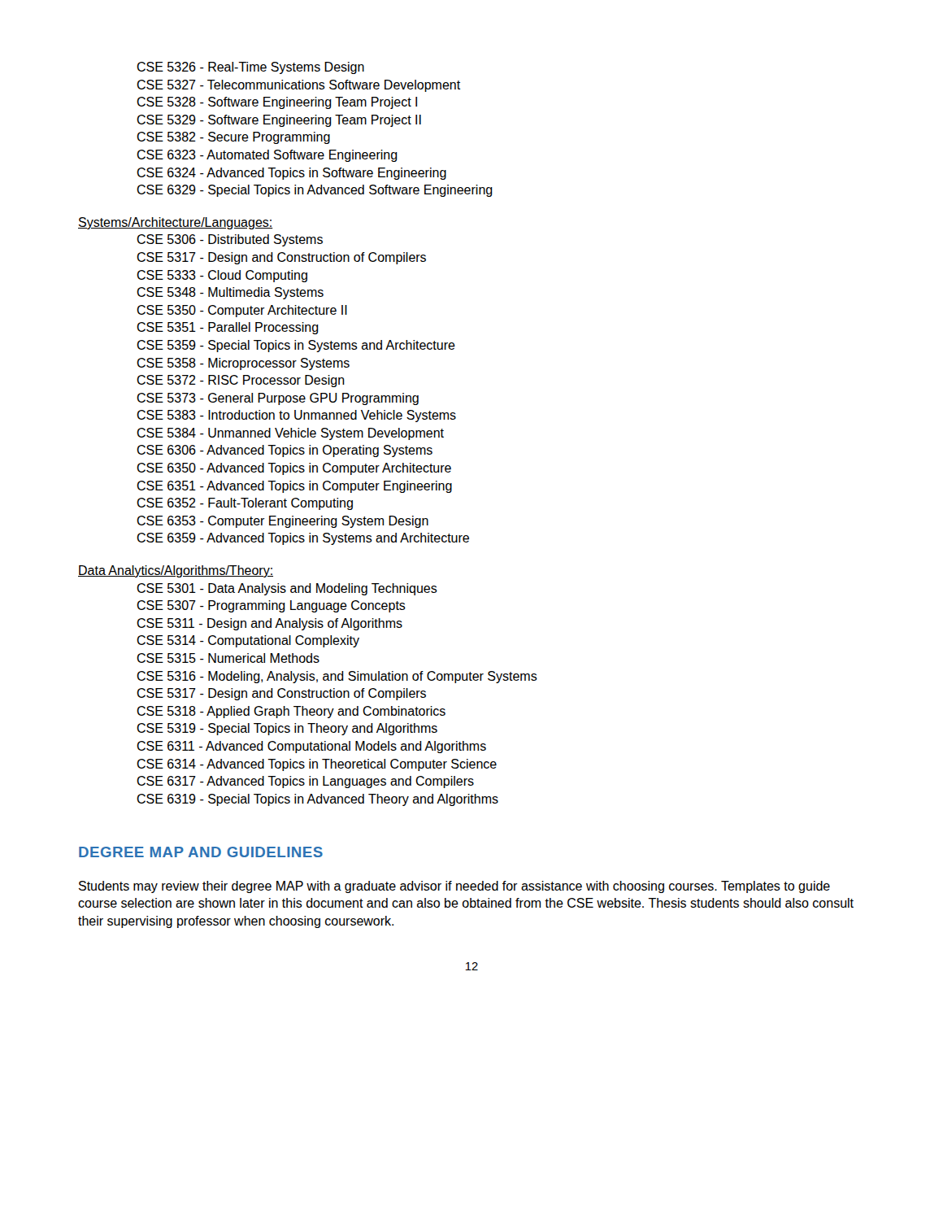CSE 5326 - Real-Time Systems Design
CSE 5327 - Telecommunications Software Development
CSE 5328 - Software Engineering Team Project I
CSE 5329 - Software Engineering Team Project II
CSE 5382 - Secure Programming
CSE 6323 - Automated Software Engineering
CSE 6324 - Advanced Topics in Software Engineering
CSE 6329 - Special Topics in Advanced Software Engineering
Systems/Architecture/Languages:
CSE 5306 - Distributed Systems
CSE 5317 - Design and Construction of Compilers
CSE 5333 - Cloud Computing
CSE 5348 - Multimedia Systems
CSE 5350 - Computer Architecture II
CSE 5351 - Parallel Processing
CSE 5359 - Special Topics in Systems and Architecture
CSE 5358 - Microprocessor Systems
CSE 5372 - RISC Processor Design
CSE 5373 - General Purpose GPU Programming
CSE 5383 - Introduction to Unmanned Vehicle Systems
CSE 5384 - Unmanned Vehicle System Development
CSE 6306 - Advanced Topics in Operating Systems
CSE 6350 - Advanced Topics in Computer Architecture
CSE 6351 - Advanced Topics in Computer Engineering
CSE 6352 - Fault-Tolerant Computing
CSE 6353 - Computer Engineering System Design
CSE 6359 - Advanced Topics in Systems and Architecture
Data Analytics/Algorithms/Theory:
CSE 5301 - Data Analysis and Modeling Techniques
CSE 5307 - Programming Language Concepts
CSE 5311 - Design and Analysis of Algorithms
CSE 5314 - Computational Complexity
CSE 5315 - Numerical Methods
CSE 5316 - Modeling, Analysis, and Simulation of Computer Systems
CSE 5317 - Design and Construction of Compilers
CSE 5318 - Applied Graph Theory and Combinatorics
CSE 5319 - Special Topics in Theory and Algorithms
CSE 6311 - Advanced Computational Models and Algorithms
CSE 6314 - Advanced Topics in Theoretical Computer Science
CSE 6317 - Advanced Topics in Languages and Compilers
CSE 6319 - Special Topics in Advanced Theory and Algorithms
DEGREE MAP AND GUIDELINES
Students may review their degree MAP with a graduate advisor if needed for assistance with choosing courses. Templates to guide course selection are shown later in this document and can also be obtained from the CSE website. Thesis students should also consult their supervising professor when choosing coursework.
12